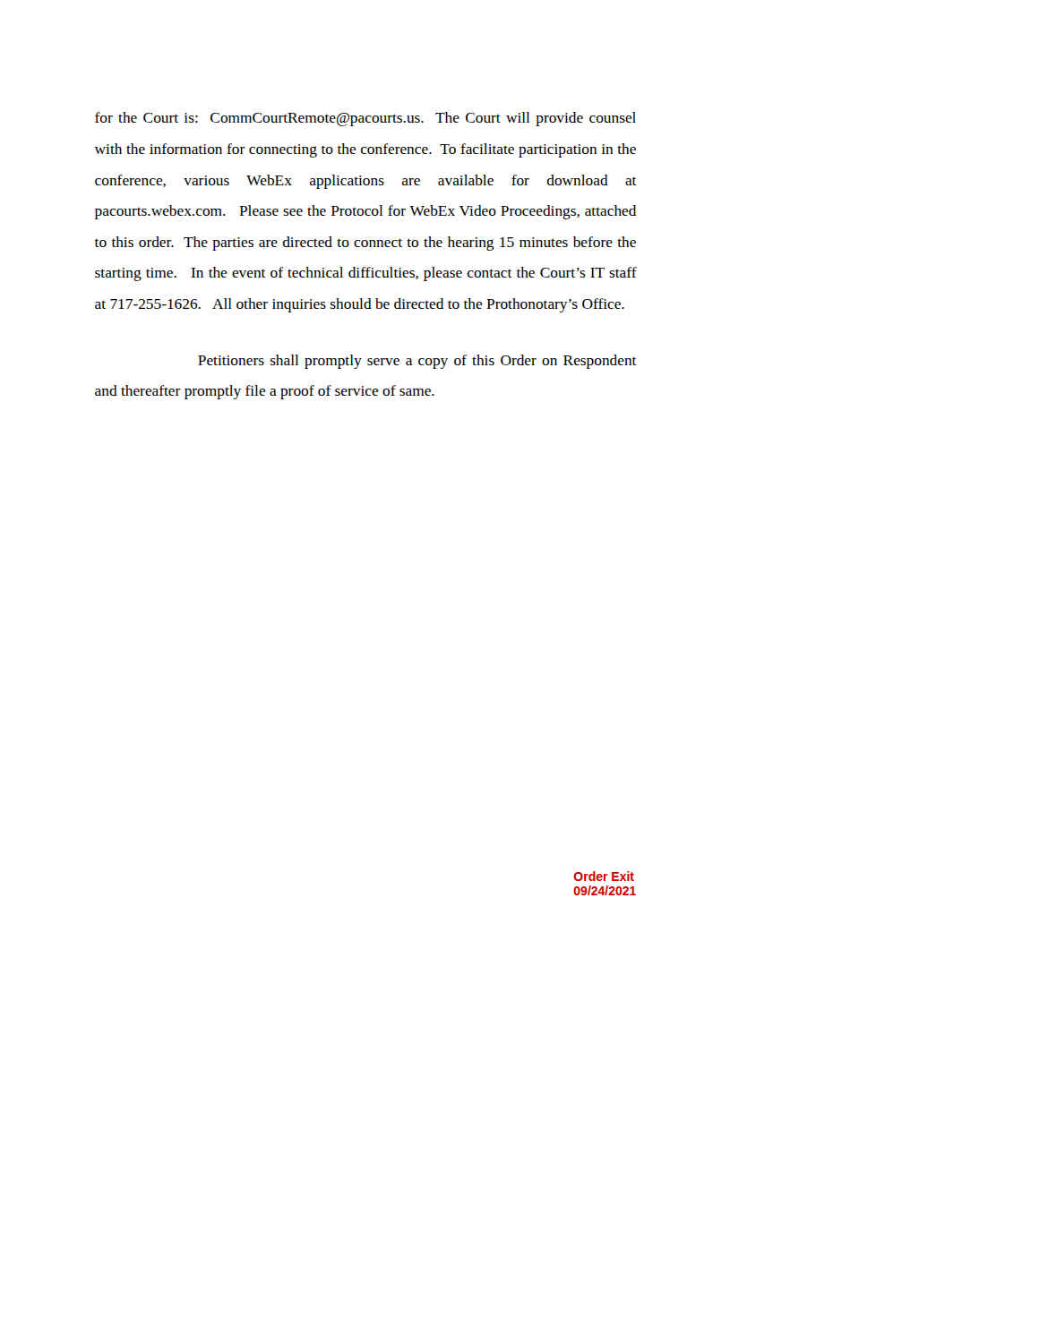for the Court is: CommCourtRemote@pacourts.us. The Court will provide counsel with the information for connecting to the conference. To facilitate participation in the conference, various WebEx applications are available for download at pacourts.webex.com. Please see the Protocol for WebEx Video Proceedings, attached to this order. The parties are directed to connect to the hearing 15 minutes before the starting time. In the event of technical difficulties, please contact the Court’s IT staff at 717-255-1626. All other inquiries should be directed to the Prothonotary’s Office.
Petitioners shall promptly serve a copy of this Order on Respondent and thereafter promptly file a proof of service of same.
Order Exit
09/24/2021